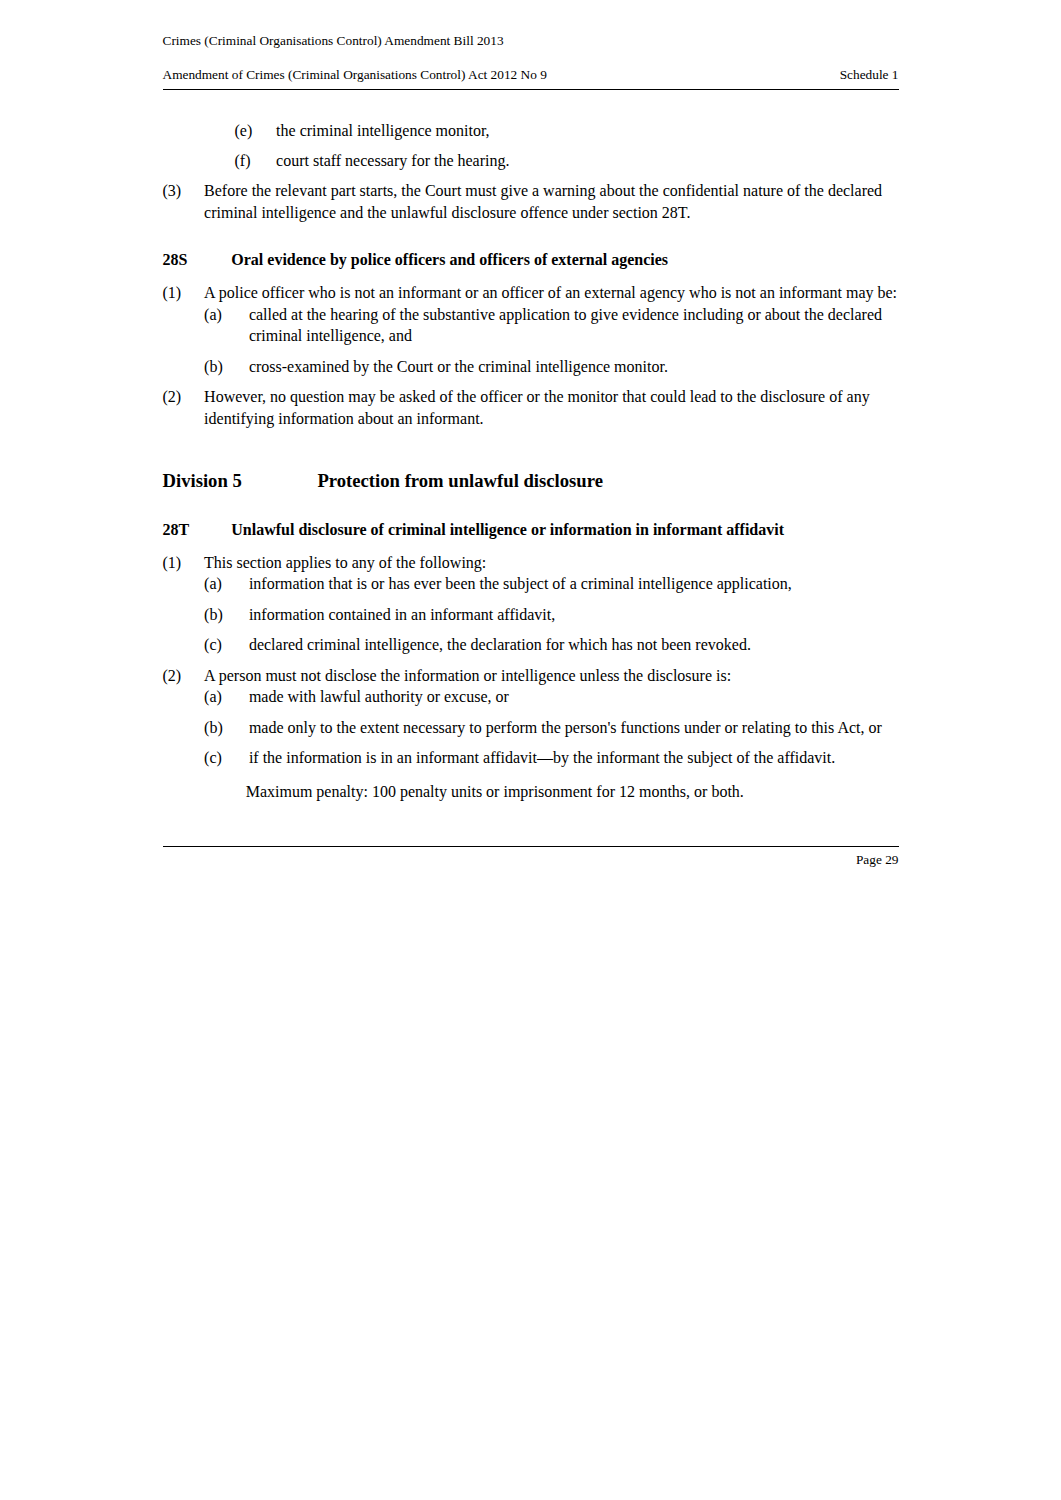Crimes (Criminal Organisations Control) Amendment Bill 2013
Amendment of Crimes (Criminal Organisations Control) Act 2012 No 9 Schedule 1
(e) the criminal intelligence monitor,
(f) court staff necessary for the hearing.
(3) Before the relevant part starts, the Court must give a warning about the confidential nature of the declared criminal intelligence and the unlawful disclosure offence under section 28T.
28S Oral evidence by police officers and officers of external agencies
(1) A police officer who is not an informant or an officer of an external agency who is not an informant may be:
(a) called at the hearing of the substantive application to give evidence including or about the declared criminal intelligence, and
(b) cross-examined by the Court or the criminal intelligence monitor.
(2) However, no question may be asked of the officer or the monitor that could lead to the disclosure of any identifying information about an informant.
Division 5 Protection from unlawful disclosure
28T Unlawful disclosure of criminal intelligence or information in informant affidavit
(1) This section applies to any of the following:
(a) information that is or has ever been the subject of a criminal intelligence application,
(b) information contained in an informant affidavit,
(c) declared criminal intelligence, the declaration for which has not been revoked.
(2) A person must not disclose the information or intelligence unless the disclosure is:
(a) made with lawful authority or excuse, or
(b) made only to the extent necessary to perform the person's functions under or relating to this Act, or
(c) if the information is in an informant affidavit—by the informant the subject of the affidavit.
Maximum penalty: 100 penalty units or imprisonment for 12 months, or both.
Page 29